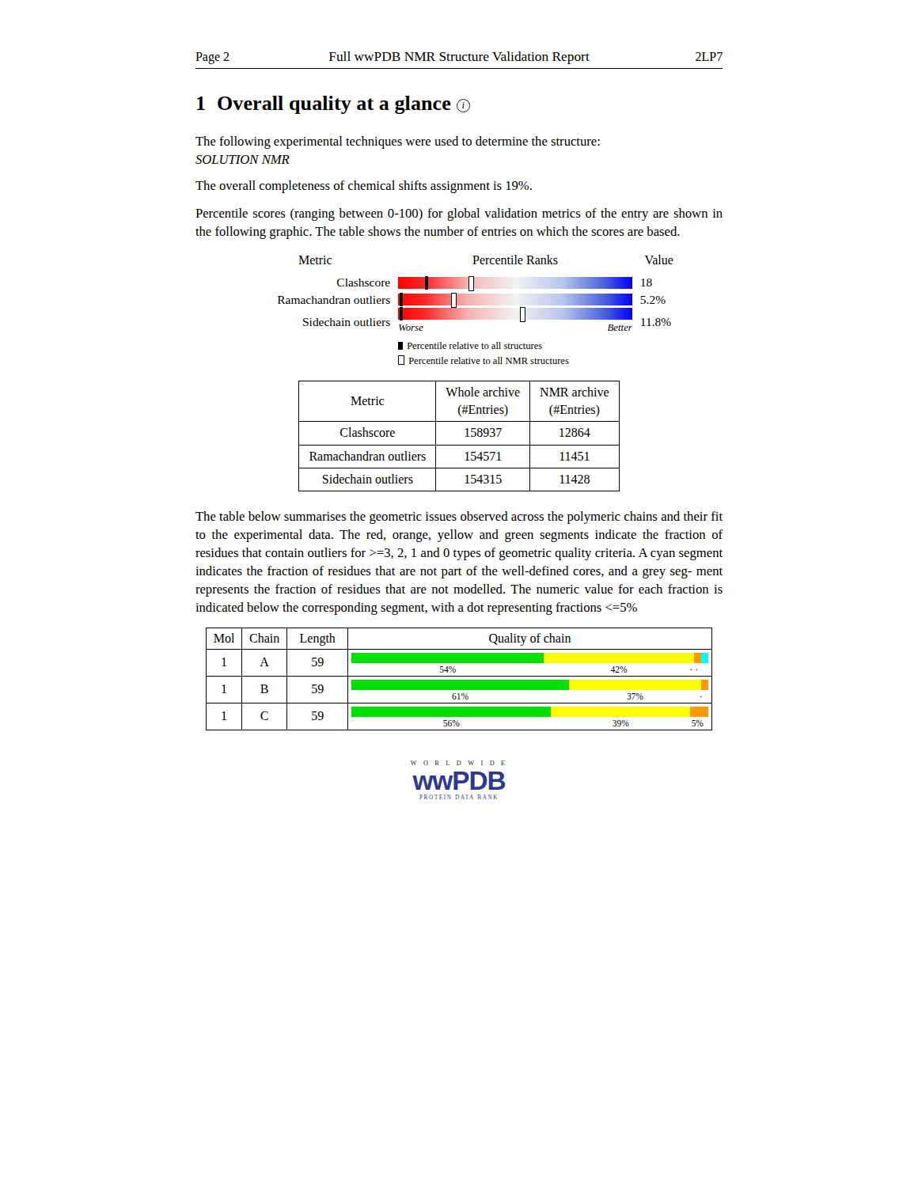Page 2
Full wwPDB NMR Structure Validation Report
2LP7
1 Overall quality at a glancei
The following experimental techniques were used to determine the structure:
SOLUTION NMR
The overall completeness of chemical shifts assignment is 19%.
Percentile scores (ranging between 0-100) for global validation metrics of the entry are shown in the following graphic. The table shows the number of entries on which the scores are based.
| Metric | Percentile Ranks | Value |
| Clashscore | | 18 |
| Ramachandran outliers | | 5.2% |
| Sidechain outliers | Worse Better | 11.8% |
| | Percentile relative to all structures Percentile relative to all NMR structures | |
| Metric | Whole archive (#Entries) | NMR archive (#Entries) |
| --- | --- | --- |
| Clashscore | 158937 | 12864 |
| Ramachandran outliers | 154571 | 11451 |
| Sidechain outliers | 154315 | 11428 |
The table below summarises the geometric issues observed across the polymeric chains and their fit to the experimental data. The red, orange, yellow and green segments indicate the fraction of residues that contain outliers for >=3, 2, 1 and 0 types of geometric quality criteria. A cyan segment indicates the fraction of residues that are not part of the well-defined cores, and a grey seg- ment represents the fraction of residues that are not modelled. The numeric value for each fraction is indicated below the corresponding segment, with a dot representing fractions <=5%
| Mol | Chain | Length | Quality of chain |
| --- | --- | --- | --- |
| 1 | A | 59 | 54% 42% · · |
| 1 | B | 59 | 61% 37% · |
| 1 | C | 59 | 56% 39% 5% |
W O R L D W I D E
ww PDB
PROTEIN DATA BANK